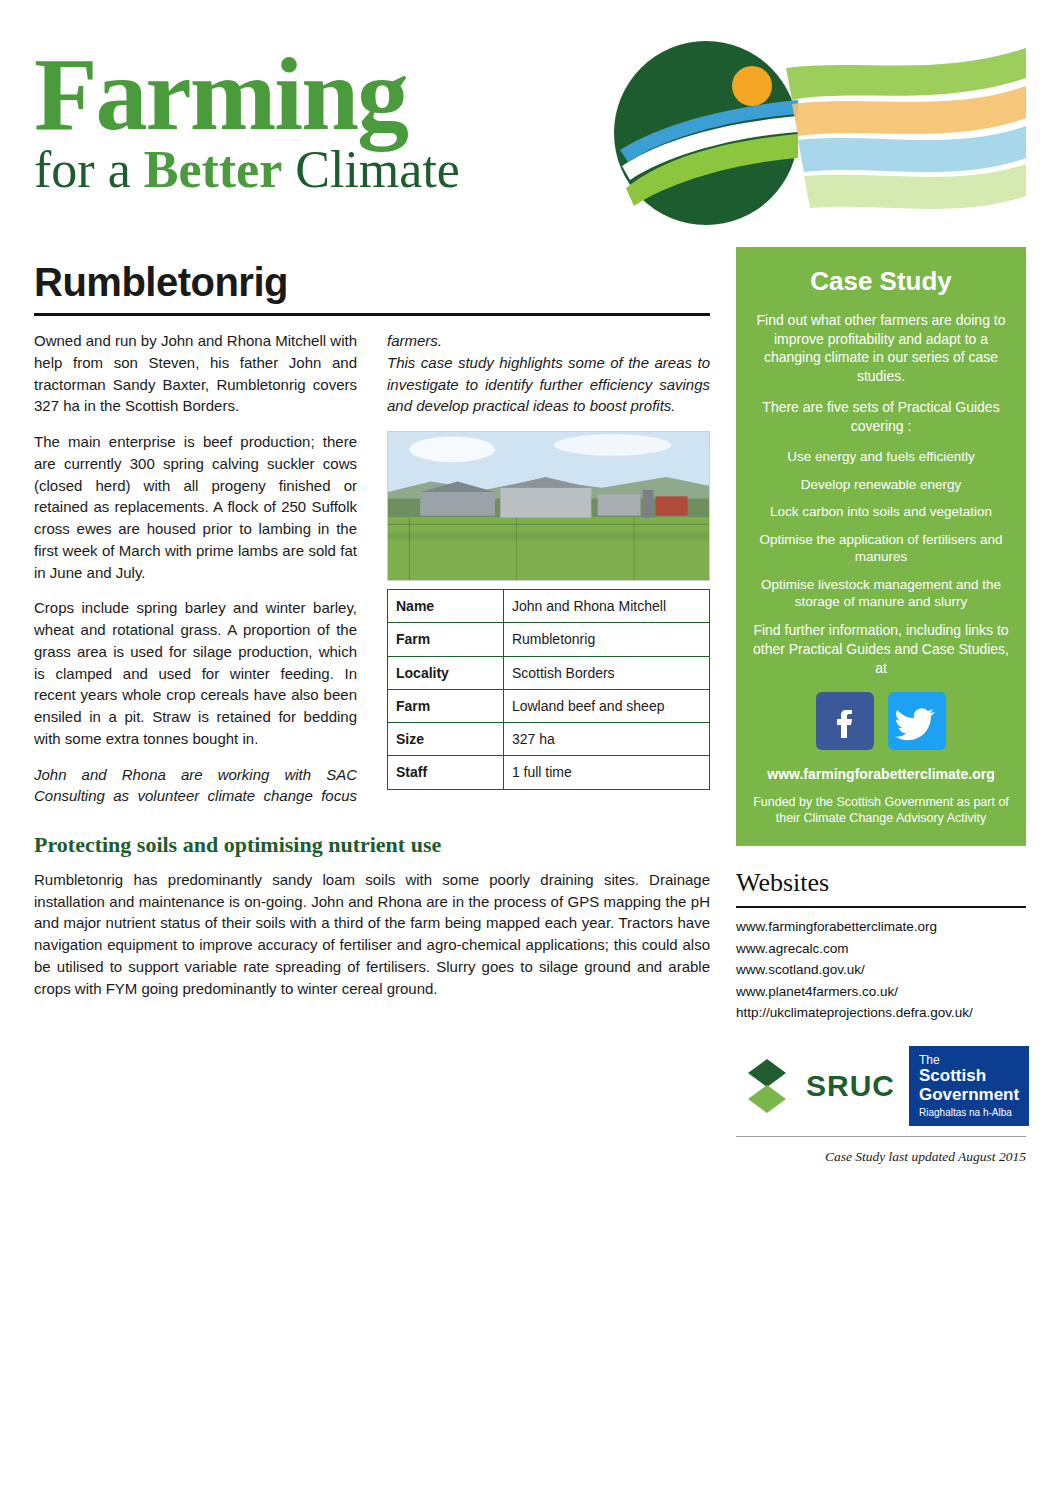Farming
for a Better Climate
Rumbletonrig
Owned and run by John and Rhona Mitchell with help from son Steven, his father John and tractorman Sandy Baxter, Rumbletonrig covers 327 ha in the Scottish Borders.
The main enterprise is beef production; there are currently 300 spring calving suckler cows (closed herd) with all progeny finished or retained as replacements. A flock of 250 Suffolk cross ewes are housed prior to lambing in the first week of March with prime lambs are sold fat in June and July.
Crops include spring barley and winter barley, wheat and rotational grass. A proportion of the grass area is used for silage production, which is clamped and used for winter feeding. In recent years whole crop cereals have also been ensiled in a pit. Straw is retained for bedding with some extra tonnes bought in.
John and Rhona are working with SAC Consulting as volunteer climate change focus farmers.
This case study highlights some of the areas to investigate to identify further efficiency savings and develop practical ideas to boost profits.
| Name | John and Rhona Mitchell |
| Farm | Rumbletonrig |
| Locality | Scottish Borders |
| Farm | Lowland beef and sheep |
| Size | 327 ha |
| Staff | 1 full time |
Protecting soils and optimising nutrient use
Rumbletonrig has predominantly sandy loam soils with some poorly draining sites. Drainage installation and maintenance is on-going. John and Rhona are in the process of GPS mapping the pH and major nutrient status of their soils with a third of the farm being mapped each year. Tractors have navigation equipment to improve accuracy of fertiliser and agro-chemical applications; this could also be utilised to support variable rate spreading of fertilisers. Slurry goes to silage ground and arable crops with FYM going predominantly to winter cereal ground.
Case Study
Find out what other farmers are doing to improve profitability and adapt to a changing climate in our series of case studies.
There are five sets of Practical Guides covering :
Use energy and fuels efficiently
Develop renewable energy
Lock carbon into soils and vegetation
Optimise the application of fertilisers and manures
Optimise livestock management and the storage of manure and slurry
Find further information, including links to other Practical Guides and Case Studies, at
www.farmingforabetterclimate.org
Funded by the Scottish Government as part of their Climate Change Advisory Activity
Websites
www.farmingforabetterclimate.org
www.agrecalc.com
www.scotland.gov.uk/
www.planet4farmers.co.uk/
http://ukclimateprojections.defra.gov.uk/
SRUC
The Scottish Government Riaghaltas na h-Alba
Case Study last updated August 2015